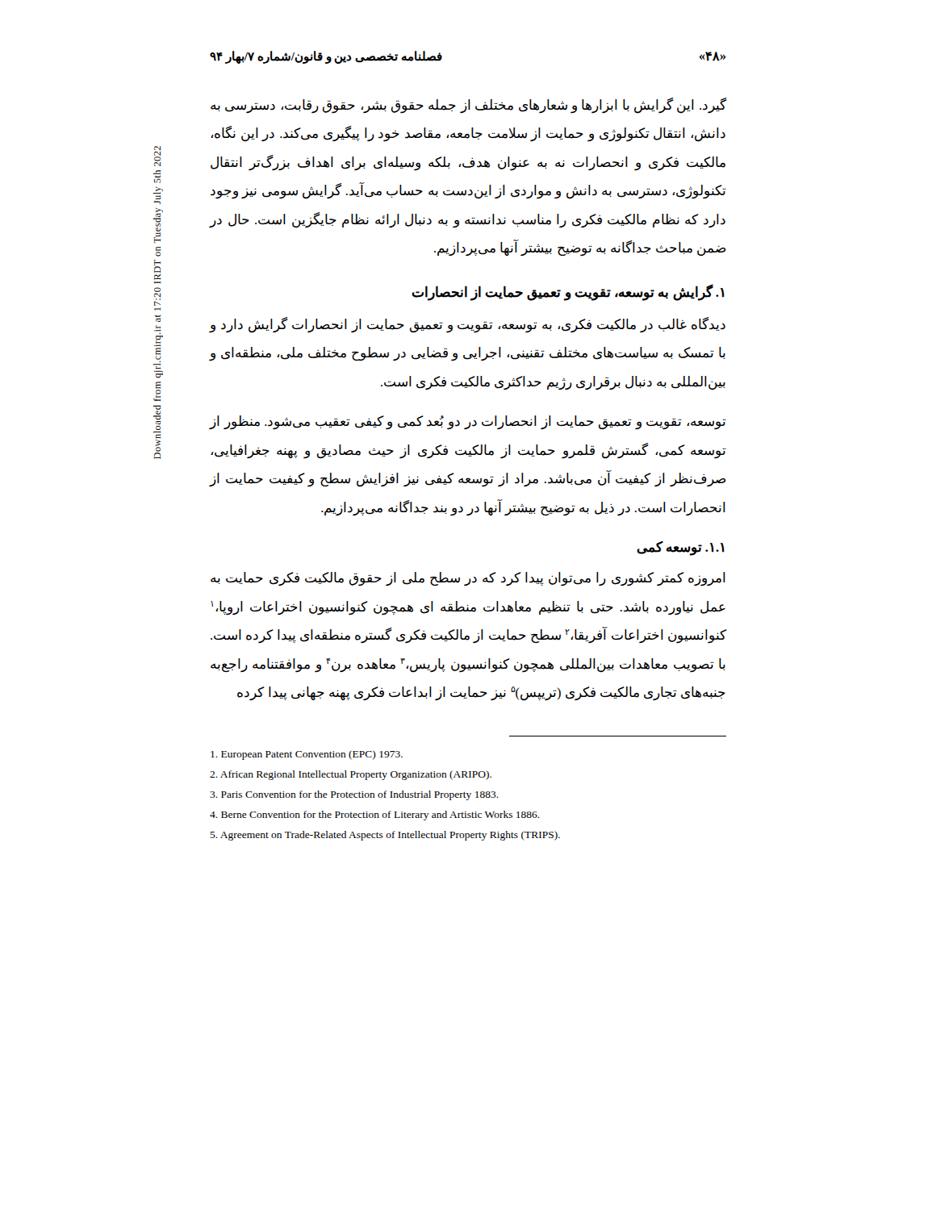Downloaded from qjrl.cmirq.ir at 17:20 IRDT on Tuesday July 5th 2022
«۴۸» فصلنامه تخصصی دین و قانون/شماره ۷/بهار ۹۴
گیرد. این گرایش با ابزارها و شعارهای مختلف از جمله حقوق بشر، حقوق رقابت، دسترسی به دانش، انتقال تکنولوژی و حمایت از سلامت جامعه، مقاصد خود را پیگیری می‌کند. در این نگاه، مالکیت فکری و انحصارات نه به عنوان هدف، بلکه وسیله‌ای برای اهداف بزرگ‌تر انتقال تکنولوژی، دسترسی به دانش و مواردی از این‌دست به حساب می‌آید. گرایش سومی نیز وجود دارد که نظام مالکیت فکری را مناسب ندانسته و به دنبال ارائه نظام جایگزین است. حال در ضمن مباحث جداگانه به توضیح بیشتر آنها می‌پردازیم.
۱. گرایش به توسعه، تقویت و تعمیق حمایت از انحصارات
دیدگاه غالب در مالکیت فکری، به توسعه، تقویت و تعمیق حمایت از انحصارات گرایش دارد و با تمسک به سیاست‌های مختلف تقنینی، اجرایی و قضایی در سطوح مختلف ملی، منطقه‌ای و بین‌المللی به دنبال برقراری رژیم حداکثری مالکیت فکری است.
توسعه، تقویت و تعمیق حمایت از انحصارات در دو بُعد کمی و کیفی تعقیب می‌شود. منظور از توسعه کمی، گسترش قلمرو حمایت از مالکیت فکری از حیث مصادیق و پهنه جغرافیایی، صرف‌نظر از کیفیت آن می‌باشد. مراد از توسعه کیفی نیز افزایش سطح و کیفیت حمایت از انحصارات است. در ذیل به توضیح بیشتر آنها در دو بند جداگانه می‌پردازیم.
۱.۱. توسعه کمی
امروزه کمتر کشوری را می‌توان پیدا کرد که در سطح ملی از حقوق مالکیت فکری حمایت به عمل نیاورده باشد. حتی با تنظیم معاهدات منطقه ای همچون کنوانسیون اختراعات اروپا،۱ کنوانسیون اختراعات آفریقا،۲ سطح حمایت از مالکیت فکری گستره منطقه‌ای پیدا کرده است. با تصویب معاهدات بین‌المللی همچون کنوانسیون پاریس،۳ معاهده برن۴ و موافقتنامه راجع‌به جنبه‌های تجاری مالکیت فکری (تریپس)۵ نیز حمایت از ابداعات فکری پهنه جهانی پیدا کرده
1. European Patent Convention (EPC) 1973.
2. African Regional Intellectual Property Organization (ARIPO).
3. Paris Convention for the Protection of Industrial Property 1883.
4. Berne Convention for the Protection of Literary and Artistic Works 1886.
5. Agreement on Trade-Related Aspects of Intellectual Property Rights (TRIPS).